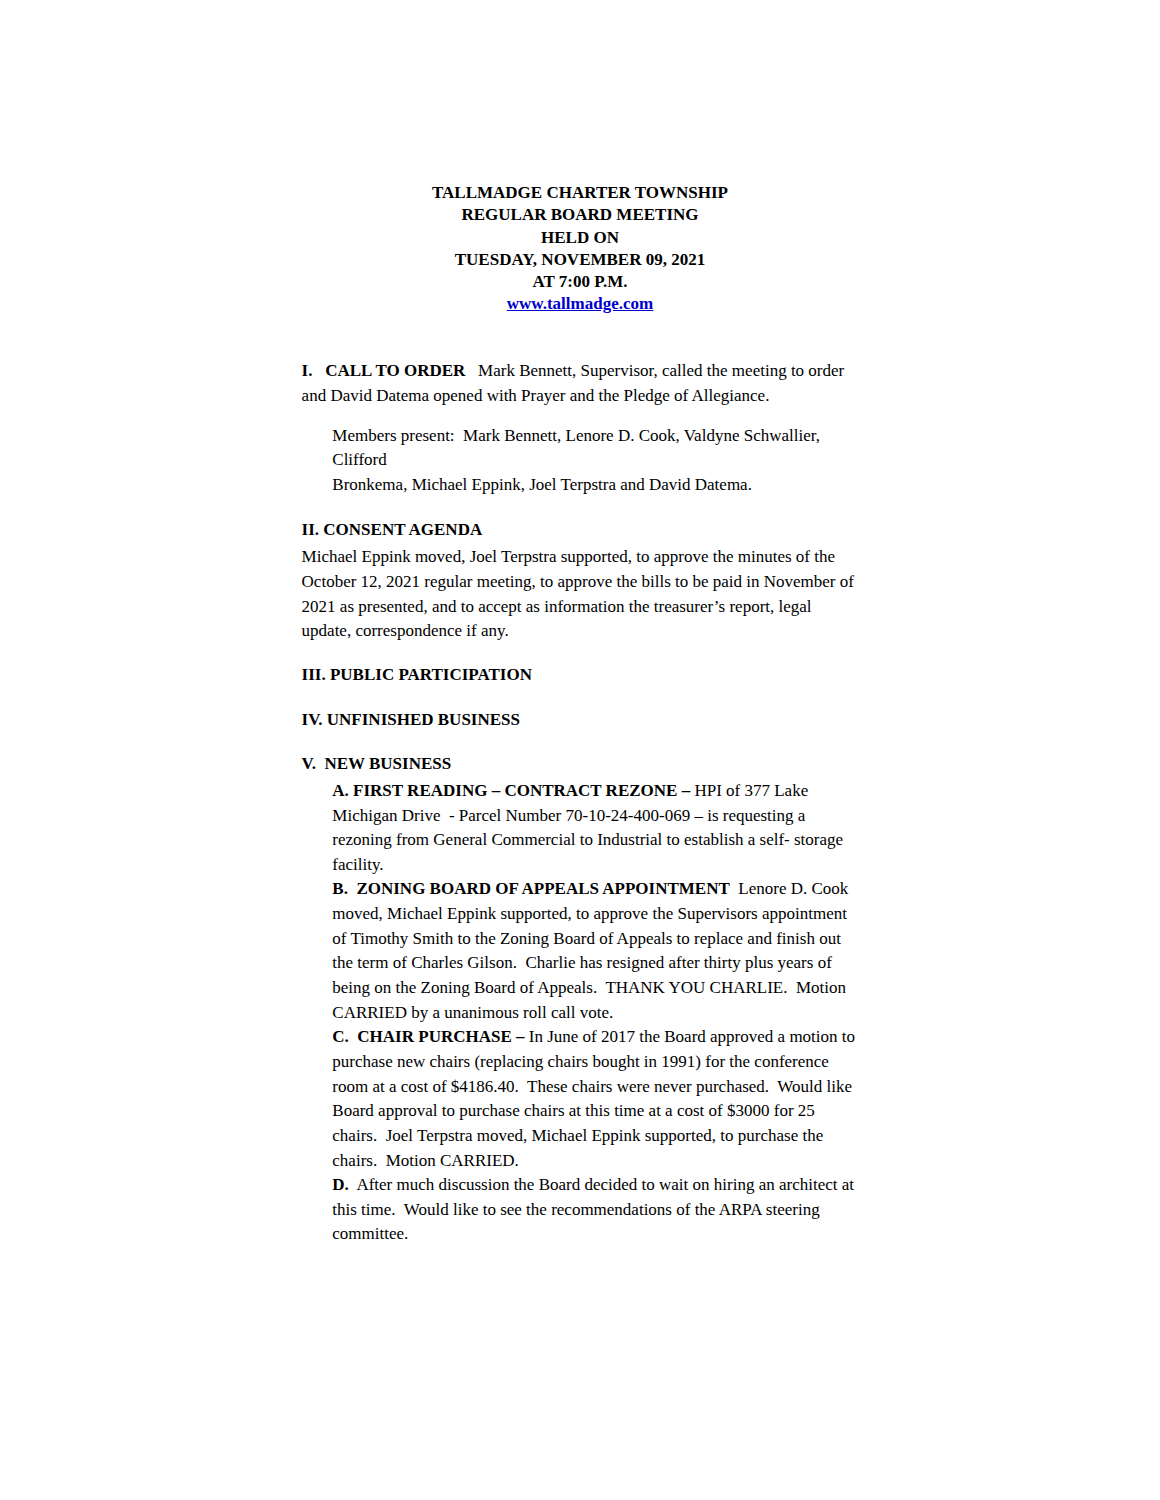TALLMADGE CHARTER TOWNSHIP REGULAR BOARD MEETING HELD ON TUESDAY, NOVEMBER 09, 2021 AT 7:00 P.M. www.tallmadge.com
I. CALL TO ORDER Mark Bennett, Supervisor, called the meeting to order and David Datema opened with Prayer and the Pledge of Allegiance.
Members present: Mark Bennett, Lenore D. Cook, Valdyne Schwallier, Clifford Bronkema, Michael Eppink, Joel Terpstra and David Datema.
II. CONSENT AGENDA
Michael Eppink moved, Joel Terpstra supported, to approve the minutes of the October 12, 2021 regular meeting, to approve the bills to be paid in November of 2021 as presented, and to accept as information the treasurer’s report, legal update, correspondence if any.
III. PUBLIC PARTICIPATION
IV. UNFINISHED BUSINESS
V. NEW BUSINESS
A. FIRST READING – CONTRACT REZONE – HPI of 377 Lake Michigan Drive - Parcel Number 70-10-24-400-069 – is requesting a rezoning from General Commercial to Industrial to establish a self- storage facility.
B. ZONING BOARD OF APPEALS APPOINTMENT Lenore D. Cook moved, Michael Eppink supported, to approve the Supervisors appointment of Timothy Smith to the Zoning Board of Appeals to replace and finish out the term of Charles Gilson. Charlie has resigned after thirty plus years of being on the Zoning Board of Appeals. THANK YOU CHARLIE. Motion CARRIED by a unanimous roll call vote.
C. CHAIR PURCHASE – In June of 2017 the Board approved a motion to purchase new chairs (replacing chairs bought in 1991) for the conference room at a cost of $4186.40. These chairs were never purchased. Would like Board approval to purchase chairs at this time at a cost of $3000 for 25 chairs. Joel Terpstra moved, Michael Eppink supported, to purchase the chairs. Motion CARRIED.
D. After much discussion the Board decided to wait on hiring an architect at this time. Would like to see the recommendations of the ARPA steering committee.